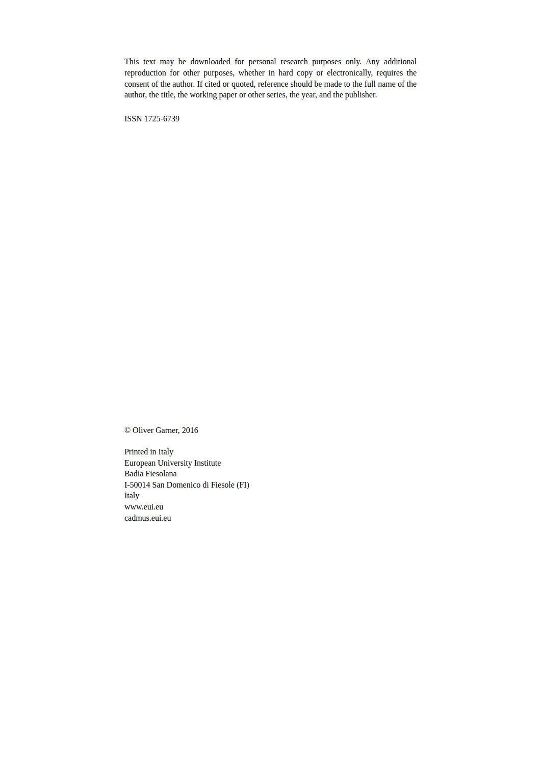This text may be downloaded for personal research purposes only. Any additional reproduction for other purposes, whether in hard copy or electronically, requires the consent of the author. If cited or quoted, reference should be made to the full name of the author, the title, the working paper or other series, the year, and the publisher.
ISSN 1725-6739
© Oliver Garner, 2016
Printed in Italy
European University Institute
Badia Fiesolana
I-50014 San Domenico di Fiesole (FI)
Italy
www.eui.eu
cadmus.eui.eu